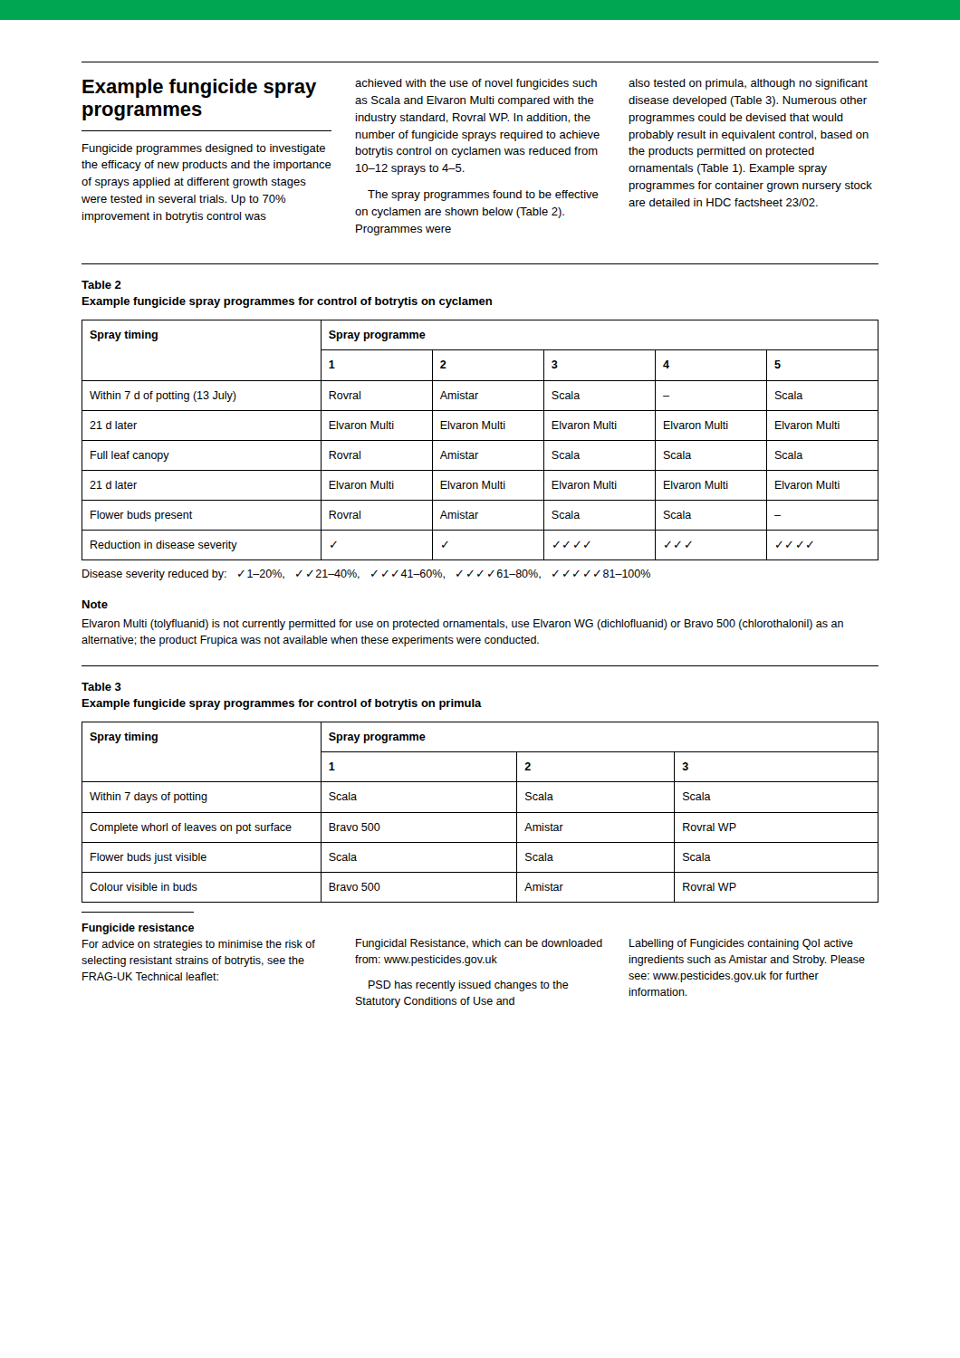Example fungicide spray programmes
Fungicide programmes designed to investigate the efficacy of new products and the importance of sprays applied at different growth stages were tested in several trials. Up to 70% improvement in botrytis control was
achieved with the use of novel fungicides such as Scala and Elvaron Multi compared with the industry standard, Rovral WP. In addition, the number of fungicide sprays required to achieve botrytis control on cyclamen was reduced from 10–12 sprays to 4–5.
The spray programmes found to be effective on cyclamen are shown below (Table 2). Programmes were
also tested on primula, although no significant disease developed (Table 3). Numerous other programmes could be devised that would probably result in equivalent control, based on the products permitted on protected ornamentals (Table 1). Example spray programmes for container grown nursery stock are detailed in HDC factsheet 23/02.
Table 2 Example fungicide spray programmes for control of botrytis on cyclamen
| Spray timing | Spray programme |
| --- | --- |
| 1 | 2 | 3 | 4 | 5 |
| Within 7 d of potting (13 July) | Rovral | Amistar | Scala | – | Scala |
| 21 d later | Elvaron Multi | Elvaron Multi | Elvaron Multi | Elvaron Multi | Elvaron Multi |
| Full leaf canopy | Rovral | Amistar | Scala | Scala | Scala |
| 21 d later | Elvaron Multi | Elvaron Multi | Elvaron Multi | Elvaron Multi | Elvaron Multi |
| Flower buds present | Rovral | Amistar | Scala | Scala | – |
| Reduction in disease severity | ✓ | ✓ | ✓✓✓✓ | ✓✓✓ | ✓✓✓✓ |
Disease severity reduced by: ✓1–20%, ✓✓21–40%, ✓✓✓41–60%, ✓✓✓✓61–80%, ✓✓✓✓✓81–100%
Note
Elvaron Multi (tolyfluanid) is not currently permitted for use on protected ornamentals, use Elvaron WG (dichlofluanid) or Bravo 500 (chlorothalonil) as an alternative; the product Frupica was not available when these experiments were conducted.
Table 3 Example fungicide spray programmes for control of botrytis on primula
| Spray timing | Spray programme |
| --- | --- |
| 1 | 2 | 3 |
| Within 7 days of potting | Scala | Scala | Scala |
| Complete whorl of leaves on pot surface | Bravo 500 | Amistar | Rovral WP |
| Flower buds just visible | Scala | Scala | Scala |
| Colour visible in buds | Bravo 500 | Amistar | Rovral WP |
Fungicide resistance
For advice on strategies to minimise the risk of selecting resistant strains of botrytis, see the FRAG-UK Technical leaflet:
Fungicidal Resistance, which can be downloaded from: www.pesticides.gov.uk
PSD has recently issued changes to the Statutory Conditions of Use and
Labelling of Fungicides containing QoI active ingredients such as Amistar and Stroby. Please see: www.pesticides.gov.uk for further information.